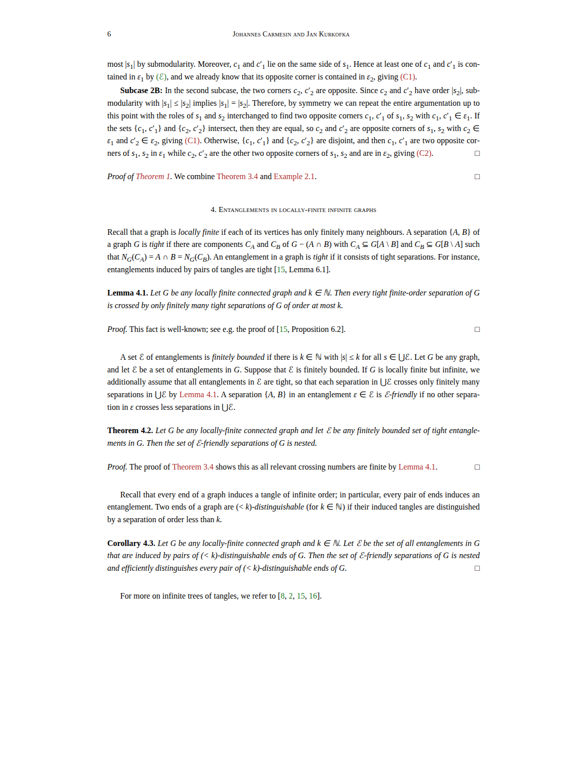6 Johannes Carmesin and Jan Kurkofka
most |s1| by submodularity. Moreover, c1 and c′1 lie on the same side of s1. Hence at least one of c1 and c′1 is contained in ε1 by (ℰ), and we already know that its opposite corner is contained in ε2, giving (C1).
Subcase 2B: In the second subcase, the two corners c2, c′2 are opposite. Since c2 and c′2 have order |s2|, submodularity with |s1| ≤ |s2| implies |s1| = |s2|. Therefore, by symmetry we can repeat the entire argumentation up to this point with the roles of s1 and s2 interchanged to find two opposite corners c1, c′1 of s1, s2 with c1, c′1 ∈ ε1. If the sets {c1, c′1} and {c2, c′2} intersect, then they are equal, so c2 and c′2 are opposite corners of s1, s2 with c2 ∈ ε1 and c′2 ∈ ε2, giving (C1). Otherwise, {c1, c′1} and {c2, c′2} are disjoint, and then c1, c′1 are two opposite corners of s1, s2 in ε1 while c2, c′2 are the other two opposite corners of s1, s2 and are in ε2, giving (C2). □
Proof of Theorem 1. We combine Theorem 3.4 and Example 2.1. □
4. Entanglements in locally-finite infinite graphs
Recall that a graph is locally finite if each of its vertices has only finitely many neighbours. A separation {A, B} of a graph G is tight if there are components CA and CB of G − (A ∩ B) with CA ⊆ G[A \ B] and CB ⊆ G[B \ A] such that NG(CA) = A ∩ B = NG(CB). An entanglement in a graph is tight if it consists of tight separations. For instance, entanglements induced by pairs of tangles are tight [15, Lemma 6.1].
Lemma 4.1. Let G be any locally finite connected graph and k ∈ ℕ. Then every tight finite-order separation of G is crossed by only finitely many tight separations of G of order at most k.
Proof. This fact is well-known; see e.g. the proof of [15, Proposition 6.2]. □
A set ℰ of entanglements is finitely bounded if there is k ∈ ℕ with |s| ≤ k for all s ∈ ⋃ℰ. Let G be any graph, and let ℰ be a set of entanglements in G. Suppose that ℰ is finitely bounded. If G is locally finite but infinite, we additionally assume that all entanglements in ℰ are tight, so that each separation in ⋃ℰ crosses only finitely many separations in ⋃ℰ by Lemma 4.1. A separation {A, B} in an entanglement ε ∈ ℰ is ℰ-friendly if no other separation in ε crosses less separations in ⋃ℰ.
Theorem 4.2. Let G be any locally-finite connected graph and let ℰ be any finitely bounded set of tight entanglements in G. Then the set of ℰ-friendly separations of G is nested.
Proof. The proof of Theorem 3.4 shows this as all relevant crossing numbers are finite by Lemma 4.1. □
Recall that every end of a graph induces a tangle of infinite order; in particular, every pair of ends induces an entanglement. Two ends of a graph are (< k)-distinguishable (for k ∈ ℕ) if their induced tangles are distinguished by a separation of order less than k.
Corollary 4.3. Let G be any locally-finite connected graph and k ∈ ℕ. Let ℰ be the set of all entanglements in G that are induced by pairs of (< k)-distinguishable ends of G. Then the set of ℰ-friendly separations of G is nested and efficiently distinguishes every pair of (< k)-distinguishable ends of G. □
For more on infinite trees of tangles, we refer to [8, 2, 15, 16].